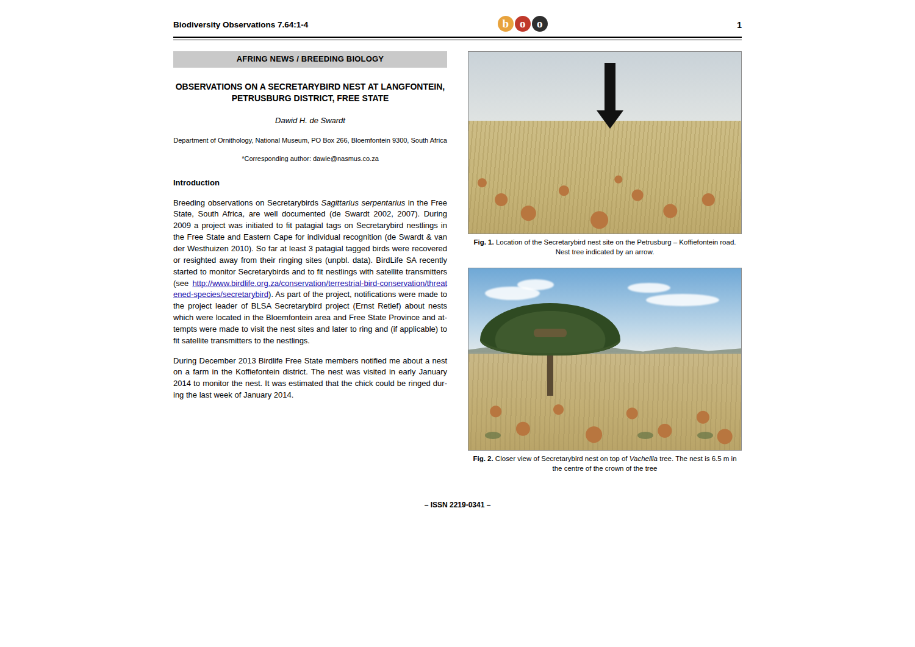Biodiversity Observations 7.64:1-4
1
AFRING NEWS / BREEDING BIOLOGY
Observations on a Secretarybird nest at Langfontein, Petrusburg District, Free State
Dawid H. de Swardt
Department of Ornithology, National Museum, PO Box 266, Bloemfontein 9300, South Africa
*Corresponding author: dawie@nasmus.co.za
Introduction
Breeding observations on Secretarybirds Sagittarius serpentarius in the Free State, South Africa, are well documented (de Swardt 2002, 2007). During 2009 a project was initiated to fit patagial tags on Secretarybird nestlings in the Free State and Eastern Cape for individual recognition (de Swardt & van der Westhuizen 2010). So far at least 3 patagial tagged birds were recovered or resighted away from their ringing sites (unpbl. data). BirdLife SA recently started to monitor Secretarybirds and to fit nestlings with satellite transmitters (see http://www.birdlife.org.za/conservation/terrestrial-bird-conservation/threatened-species/secretarybird). As part of the project, notifications were made to the project leader of BLSA Secretarybird project (Ernst Retief) about nests which were located in the Bloemfontein area and Free State Province and attempts were made to visit the nest sites and later to ring and (if applicable) to fit satellite transmitters to the nestlings.
During December 2013 Birdlife Free State members notified me about a nest on a farm in the Koffiefontein district. The nest was visited in early January 2014 to monitor the nest. It was estimated that the chick could be ringed during the last week of January 2014.
Fig. 1. Location of the Secretarybird nest site on the Petrusburg – Koffiefontein road. Nest tree indicated by an arrow.
Fig. 2. Closer view of Secretarybird nest on top of Vachellia tree. The nest is 6.5 m in the centre of the crown of the tree
– ISSN 2219-0341 –